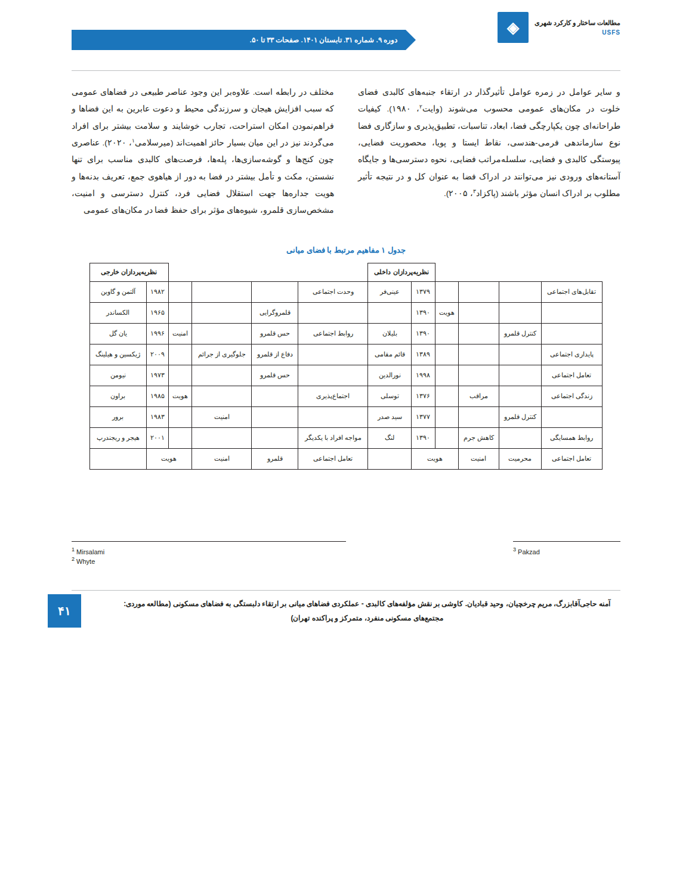مطالعات ساختار و کارکرد شهری
USFS
◈
دوره ۹. شماره ۳۱. تابستان ۱۴۰۱. صفحات ۳۳ تا ۵۰.
و سایر عوامل در زمره عوامل تأثیرگذار در ارتقاء جنبه‌های کالبدی فضای خلوت در مکان‌های عمومی محسوب می‌شوند (وایت۲، ۱۹۸۰). کیفیات طراحانه‌ای چون یکپارچگی فضا، ابعاد، تناسبات، تطبیق‌پذیری و سازگاری فضا نوع سازماندهی فرمی-هندسی، نقاط ایستا و پویا، محصوریت فضایی، پیوستگی کالبدی و فضایی، سلسله‌مراتب فضایی، نحوه دسترسی‌ها و جایگاه آستانه‌های ورودی نیز می‌توانند در ادراک فضا به عنوان کل و در نتیجه تأثیر مطلوب بر ادراک انسان مؤثر باشند (پاکزاد۳، ۲۰۰۵).
مختلف در رابطه است. علاوه‌بر این وجود عناصر طبیعی در فضاهای عمومی که سبب افزایش هیجان و سرزندگی محیط و دعوت عابرین به این فضاها و فراهم‌نمودن امکان استراحت، تجارب خوشایند و سلامت بیشتر برای افراد می‌گردند نیز در این میان بسیار حائز اهمیت‌اند (میرسلامی۱، ۲۰۲۰). عناصری چون کنج‌ها و گوشه‌سازی‌ها، پله‌ها، فرصت‌های کالبدی مناسب برای تنها نشستن، مکث و تأمل بیشتر در فضا به دور از هیاهوی جمع، تعریف بدنه‌ها و هویت جداره‌ها جهت استقلال فضایی فرد، کنترل دسترسی و امنیت، مشخص‌سازی قلمرو، شیوه‌های مؤثر برای حفظ فضا در مکان‌های عمومی
جدول ۱ مفاهیم مرتبط با فضای میانی
| | | | | نظریه‌پردازان داخلی | | | | | نظریه‌پردازان خارجی |
| تقابل‌های اجتماعی | | | | ۱۳۷۹ | عینی‌فر | وحدت اجتماعی | | | | ۱۹۸۲ | آلتمن و گاوین |
| | | | هویت | ۱۳۹۰ | | | قلمروگرایی | | | ۱۹۶۵ | الکساندر |
| | کنترل قلمرو | | | ۱۳۹۰ | بلیلان | روابط اجتماعی | حس قلمرو | | امنیت | ۱۹۹۶ | یان گل |
| پایداری اجتماعی | | | | ۱۳۸۹ | قائم مقامی | | دفاع از قلمرو | جلوگیری از جرائم | | ۲۰۰۹ | ژیکسین و هیلینگ |
| تعامل اجتماعی | | | | ۱۹۹۸ | نورالدین | | حس قلمرو | | | ۱۹۷۳ | نیومن |
| زندگی اجتماعی | | مراقب | | ۱۳۷۶ | توسلی | اجتماع‌پذیری | | | هویت | ۱۹۸۵ | براون |
| | کنترل قلمرو | | | ۱۳۷۷ | سید صدر | | | امنیت | | ۱۹۸۳ | برور |
| روابط همسایگی | | کاهش جرم | | ۱۳۹۰ | لنگ | مواجه افراد با یکدیگر | | | | ۲۰۰۱ | هیجر و ریجندرپ |
| تعامل اجتماعی | محرمیت | امنیت | هویت | | تعامل اجتماعی | قلمرو | امنیت | هویت | |
3 Pakzad
1 Mirsalami
2 Whyte
آمنه حاجی‌آقابزرگ، مریم چرخچیان، وحید قبادیان. کاوشی بر نقش مؤلفه‌های کالبدی - عملکردی فضاهای میانی بر ارتقاء دلبستگی به فضاهای مسکونی (مطالعه موردی: مجتمع‌های مسکونی منفرد، متمرکز و پراکنده تهران)
۴۱